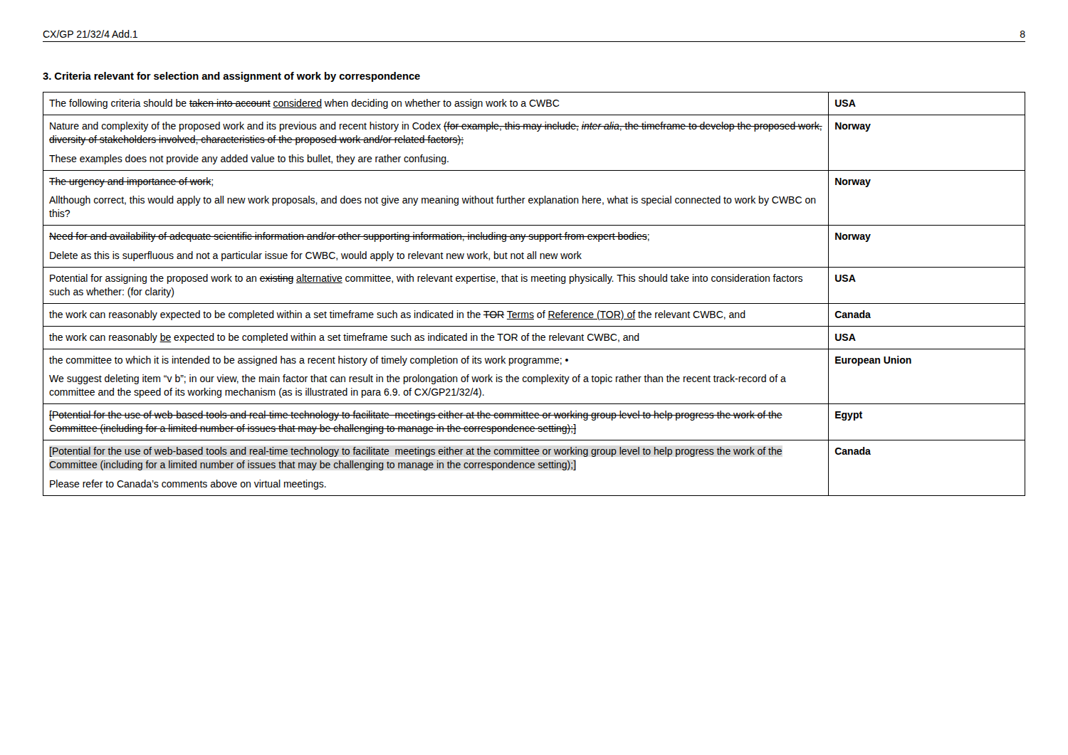CX/GP 21/32/4 Add.1 8
3. Criteria relevant for selection and assignment of work by correspondence
| The following criteria should be taken into account considered when deciding on whether to assign work to a CWBC | USA |
| Nature and complexity of the proposed work and its previous and recent history in Codex (for example, this may include, inter alia , the timeframe to develop the proposed work, diversity of stakeholders involved, characteristics of the proposed work and/or related factors); These examples does not provide any added value to this bullet, they are rather confusing. | Norway |
| The urgency and importance of work ; Allthough correct, this would apply to all new work proposals, and does not give any meaning without further explanation here, what is special connected to work by CWBC on this? | Norway |
| Need for and availability of adequate scientific information and/or other supporting information, including any support from expert bodies ; Delete as this is superfluous and not a particular issue for CWBC, would apply to relevant new work, but not all new work | Norway |
| Potential for assigning the proposed work to an existing alternative committee, with relevant expertise, that is meeting physically. This should take into consideration factors such as whether: (for clarity) | USA |
| the work can reasonably expected to be completed within a set timeframe such as indicated in the TOR Terms of Reference (TOR) of the relevant CWBC, and | Canada |
| the work can reasonably be expected to be completed within a set timeframe such as indicated in the TOR of the relevant CWBC, and | USA |
| the committee to which it is intended to be assigned has a recent history of timely completion of its work programme; • We suggest deleting item “v b”; in our view, the main factor that can result in the prolongation of work is the complexity of a topic rather than the recent track-record of a committee and the speed of its working mechanism (as is illustrated in para 6.9. of CX/GP21/32/4). | European Union |
| [Potential for the use of web-based tools and real-time technology to facilitate meetings either at the committee or working group level to help progress the work of the Committee (including for a limited number of issues that may be challenging to manage in the correspondence setting);] | Egypt |
| [Potential for the use of web-based tools and real-time technology to facilitate meetings either at the committee or working group level to help progress the work of the Committee (including for a limited number of issues that may be challenging to manage in the correspondence setting);] Please refer to Canada’s comments above on virtual meetings. | Canada |